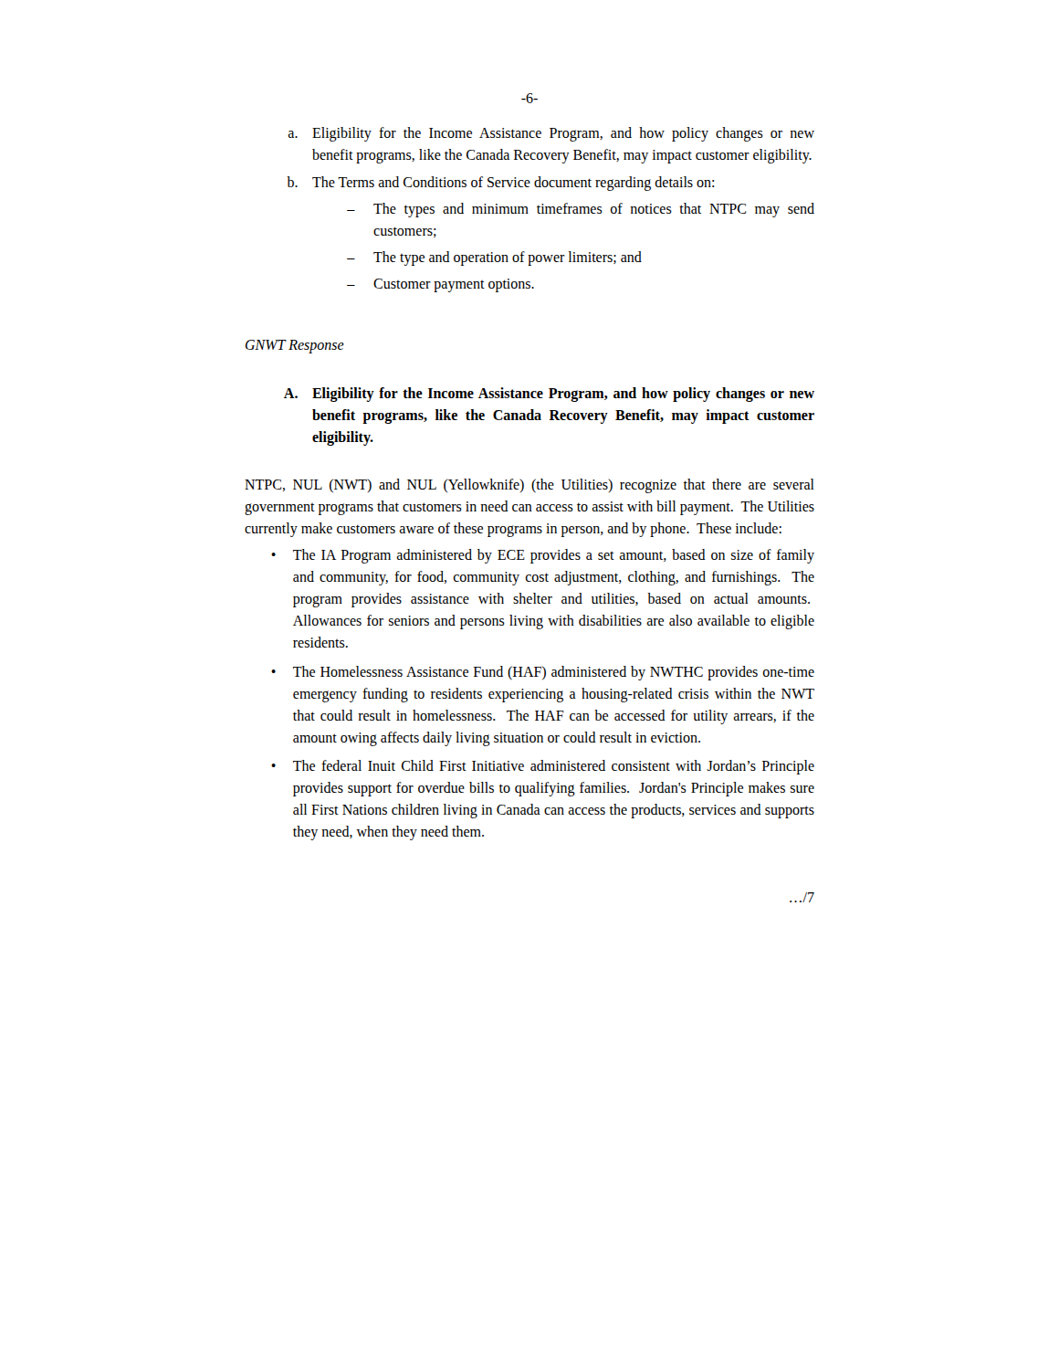-6-
Eligibility for the Income Assistance Program, and how policy changes or new benefit programs, like the Canada Recovery Benefit, may impact customer eligibility.
The Terms and Conditions of Service document regarding details on:
The types and minimum timeframes of notices that NTPC may send customers;
The type and operation of power limiters; and
Customer payment options.
GNWT Response
Eligibility for the Income Assistance Program, and how policy changes or new benefit programs, like the Canada Recovery Benefit, may impact customer eligibility.
NTPC, NUL (NWT) and NUL (Yellowknife) (the Utilities) recognize that there are several government programs that customers in need can access to assist with bill payment. The Utilities currently make customers aware of these programs in person, and by phone. These include:
The IA Program administered by ECE provides a set amount, based on size of family and community, for food, community cost adjustment, clothing, and furnishings. The program provides assistance with shelter and utilities, based on actual amounts. Allowances for seniors and persons living with disabilities are also available to eligible residents.
The Homelessness Assistance Fund (HAF) administered by NWTHC provides one-time emergency funding to residents experiencing a housing-related crisis within the NWT that could result in homelessness. The HAF can be accessed for utility arrears, if the amount owing affects daily living situation or could result in eviction.
The federal Inuit Child First Initiative administered consistent with Jordan’s Principle provides support for overdue bills to qualifying families. Jordan's Principle makes sure all First Nations children living in Canada can access the products, services and supports they need, when they need them.
…/7